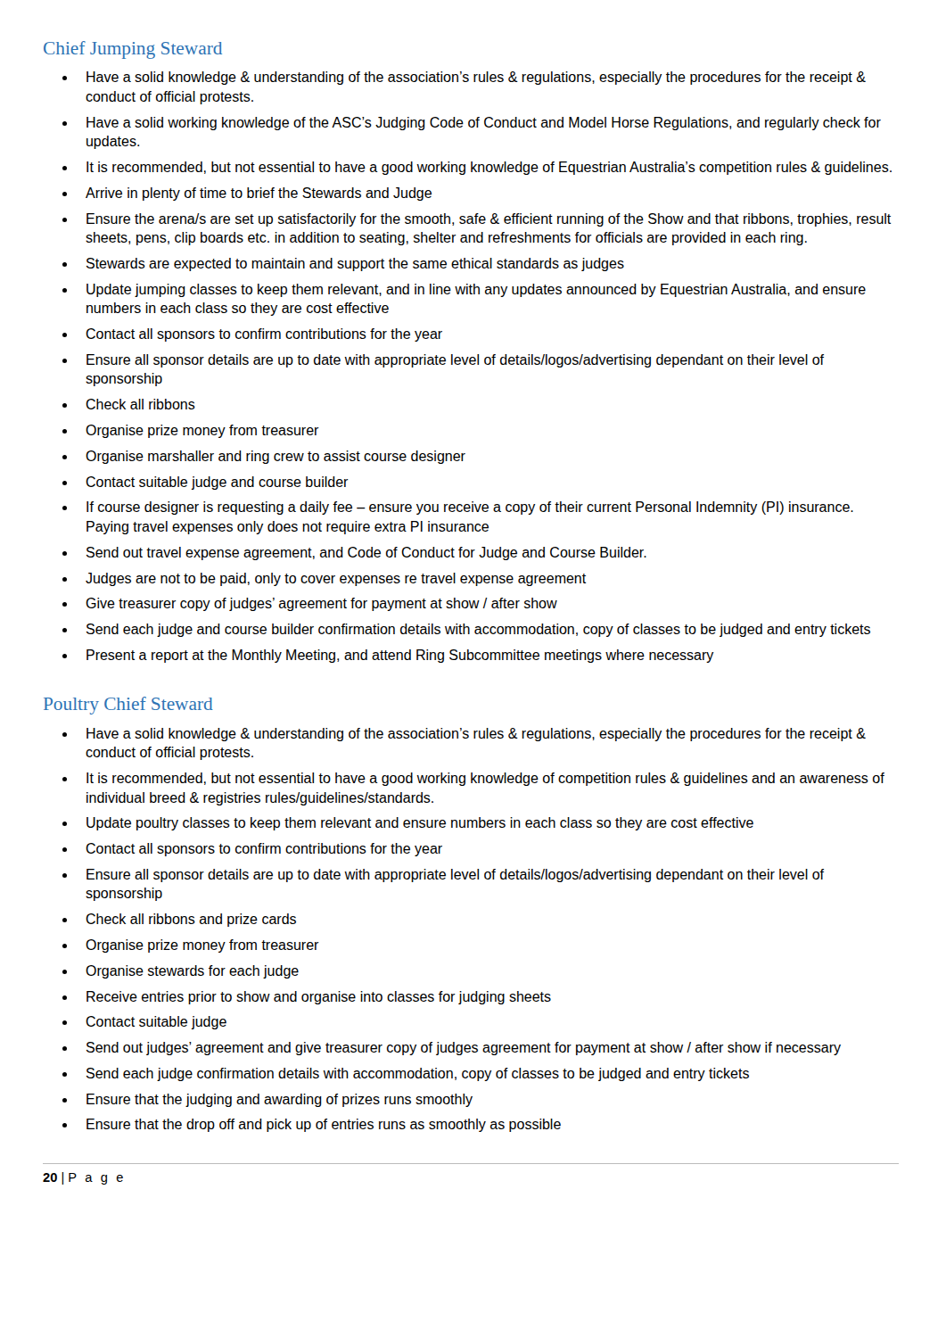Chief Jumping Steward
Have a solid knowledge & understanding of the association’s rules & regulations, especially the procedures for the receipt & conduct of official protests.
Have a solid working knowledge of the ASC’s Judging Code of Conduct and Model Horse Regulations, and regularly check for updates.
It is recommended, but not essential to have a good working knowledge of Equestrian Australia’s competition rules & guidelines.
Arrive in plenty of time to brief the Stewards and Judge
Ensure the arena/s are set up satisfactorily for the smooth, safe & efficient running of the Show and that ribbons, trophies, result sheets, pens, clip boards etc. in addition to seating, shelter and refreshments for officials are provided in each ring.
Stewards are expected to maintain and support the same ethical standards as judges
Update jumping classes to keep them relevant, and in line with any updates announced by Equestrian Australia, and ensure numbers in each class so they are cost effective
Contact all sponsors to confirm contributions for the year
Ensure all sponsor details are up to date with appropriate level of details/logos/advertising dependant on their level of sponsorship
Check all ribbons
Organise prize money from treasurer
Organise marshaller and ring crew to assist course designer
Contact suitable judge and course builder
If course designer is requesting a daily fee – ensure you receive a copy of their current Personal Indemnity (PI) insurance. Paying travel expenses only does not require extra PI insurance
Send out travel expense agreement, and Code of Conduct for Judge and Course Builder.
Judges are not to be paid, only to cover expenses re travel expense agreement
Give treasurer copy of judges’ agreement for payment at show / after show
Send each judge and course builder confirmation details with accommodation, copy of classes to be judged and entry tickets
Present a report at the Monthly Meeting, and attend Ring Subcommittee meetings where necessary
Poultry Chief Steward
Have a solid knowledge & understanding of the association’s rules & regulations, especially the procedures for the receipt & conduct of official protests.
It is recommended, but not essential to have a good working knowledge of competition rules & guidelines and an awareness of individual breed & registries rules/guidelines/standards.
Update poultry classes to keep them relevant and ensure numbers in each class so they are cost effective
Contact all sponsors to confirm contributions for the year
Ensure all sponsor details are up to date with appropriate level of details/logos/advertising dependant on their level of sponsorship
Check all ribbons and prize cards
Organise prize money from treasurer
Organise stewards for each judge
Receive entries prior to show and organise into classes for judging sheets
Contact suitable judge
Send out judges’ agreement and give treasurer copy of judges agreement for payment at show / after show if necessary
Send each judge confirmation details with accommodation, copy of classes to be judged and entry tickets
Ensure that the judging and awarding of prizes runs smoothly
Ensure that the drop off and pick up of entries runs as smoothly as possible
20 | P a g e